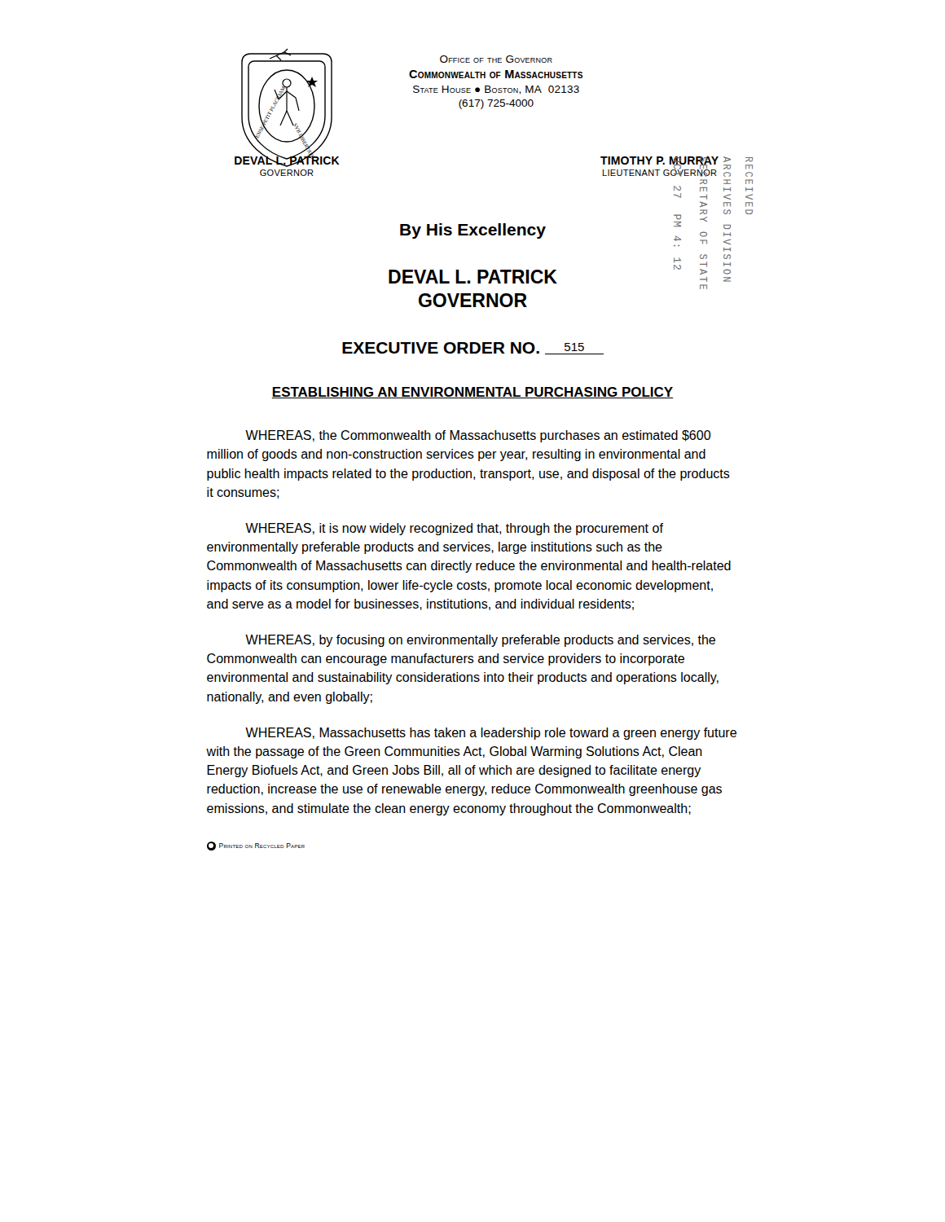ENSE PETIT PLACIDAM SVB LIBERTATE
Office of the Governor
Commonwealth of Massachusetts
State House ● Boston, MA 02133
(617) 725-4000
DEVAL L. PATRICK
GOVERNOR
TIMOTHY P. MURRAY
LIEUTENANT GOVERNOR
OCT 27 PM 4: 12
SECRETARY OF STATE
ARCHIVES DIVISION
RECEIVED
By His Excellency
DEVAL L. PATRICK
GOVERNOR
EXECUTIVE ORDER NO. 515
ESTABLISHING AN ENVIRONMENTAL PURCHASING POLICY
WHEREAS, the Commonwealth of Massachusetts purchases an estimated $600 million of goods and non-construction services per year, resulting in environmental and public health impacts related to the production, transport, use, and disposal of the products it consumes;
WHEREAS, it is now widely recognized that, through the procurement of environmentally preferable products and services, large institutions such as the Commonwealth of Massachusetts can directly reduce the environmental and health-related impacts of its consumption, lower life-cycle costs, promote local economic development, and serve as a model for businesses, institutions, and individual residents;
WHEREAS, by focusing on environmentally preferable products and services, the Commonwealth can encourage manufacturers and service providers to incorporate environmental and sustainability considerations into their products and operations locally, nationally, and even globally;
WHEREAS, Massachusetts has taken a leadership role toward a green energy future with the passage of the Green Communities Act, Global Warming Solutions Act, Clean Energy Biofuels Act, and Green Jobs Bill, all of which are designed to facilitate energy reduction, increase the use of renewable energy, reduce Commonwealth greenhouse gas emissions, and stimulate the clean energy economy throughout the Commonwealth;
Printed on Recycled Paper